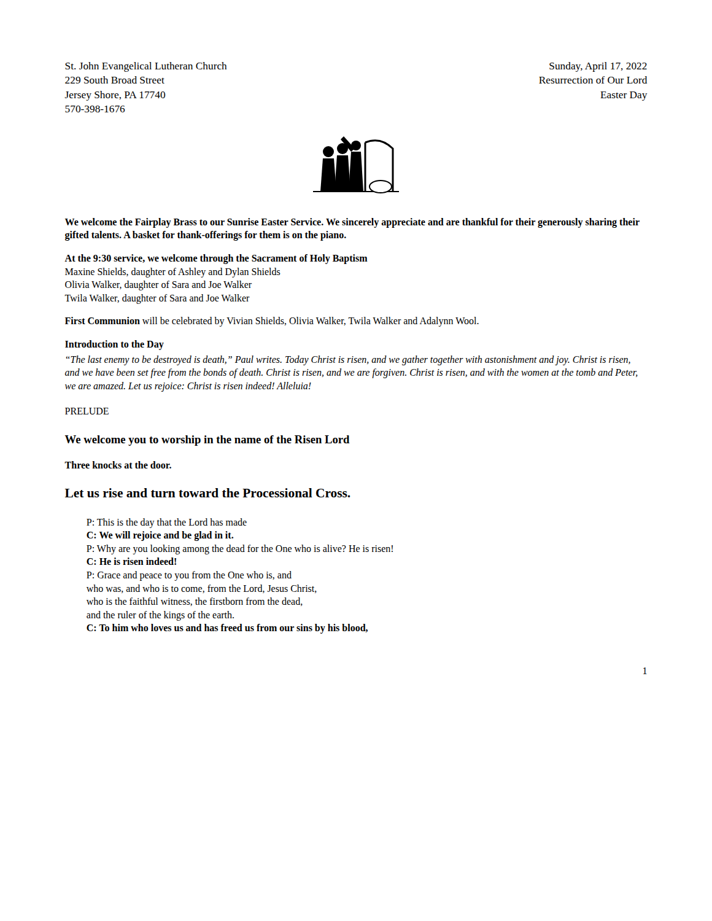| St. John Evangelical Lutheran Church | Sunday, April 17, 2022 |
| 229 South Broad Street | Resurrection of Our Lord |
| Jersey Shore, PA 17740 | Easter Day |
| 570-398-1676 | |
We welcome the Fairplay Brass to our Sunrise Easter Service. We sincerely appreciate and are thankful for their generously sharing their gifted talents. A basket for thank-offerings for them is on the piano.
At the 9:30 service, we welcome through the Sacrament of Holy Baptism
Maxine Shields, daughter of Ashley and Dylan Shields
Olivia Walker, daughter of Sara and Joe Walker
Twila Walker, daughter of Sara and Joe Walker
First Communion will be celebrated by Vivian Shields, Olivia Walker, Twila Walker and Adalynn Wool.
Introduction to the Day
“The last enemy to be destroyed is death,” Paul writes. Today Christ is risen, and we gather together with astonishment and joy. Christ is risen, and we have been set free from the bonds of death. Christ is risen, and we are forgiven. Christ is risen, and with the women at the tomb and Peter, we are amazed. Let us rejoice: Christ is risen indeed! Alleluia!
PRELUDE
We welcome you to worship in the name of the Risen Lord
Three knocks at the door.
Let us rise and turn toward the Processional Cross.
P: This is the day that the Lord has made
C: We will rejoice and be glad in it.
P: Why are you looking among the dead for the One who is alive? He is risen!
C: He is risen indeed!
P: Grace and peace to you from the One who is, and
who was, and who is to come, from the Lord, Jesus Christ,
who is the faithful witness, the firstborn from the dead,
and the ruler of the kings of the earth.
C: To him who loves us and has freed us from our sins by his blood,
1